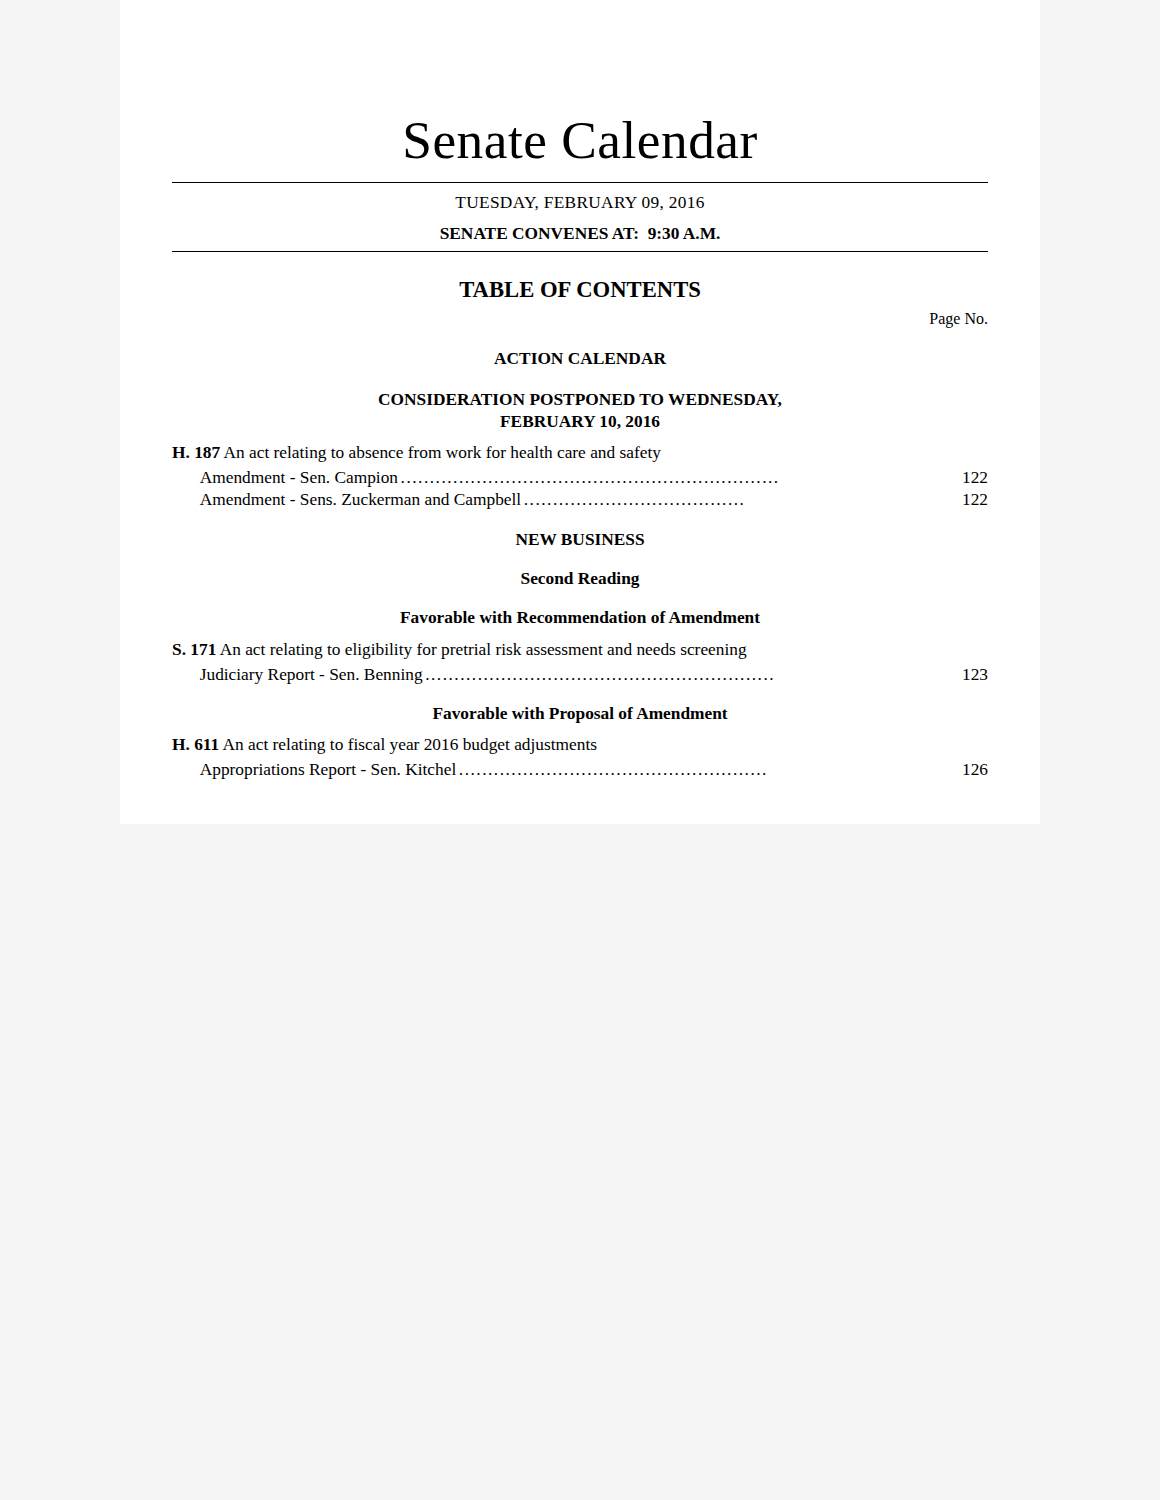Senate Calendar
TUESDAY, FEBRUARY 09, 2016
SENATE CONVENES AT: 9:30 A.M.
TABLE OF CONTENTS
Page No.
ACTION CALENDAR
CONSIDERATION POSTPONED TO WEDNESDAY,
FEBRUARY 10, 2016
H. 187 An act relating to absence from work for health care and safety
Amendment - Sen. Campion ................................................................. 122
Amendment - Sens. Zuckerman and Campbell ...................................... 122
NEW BUSINESS
Second Reading
Favorable with Recommendation of Amendment
S. 171 An act relating to eligibility for pretrial risk assessment and needs screening
Judiciary Report - Sen. Benning ............................................................ 123
Favorable with Proposal of Amendment
H. 611 An act relating to fiscal year 2016 budget adjustments
Appropriations Report - Sen. Kitchel ..................................................... 126